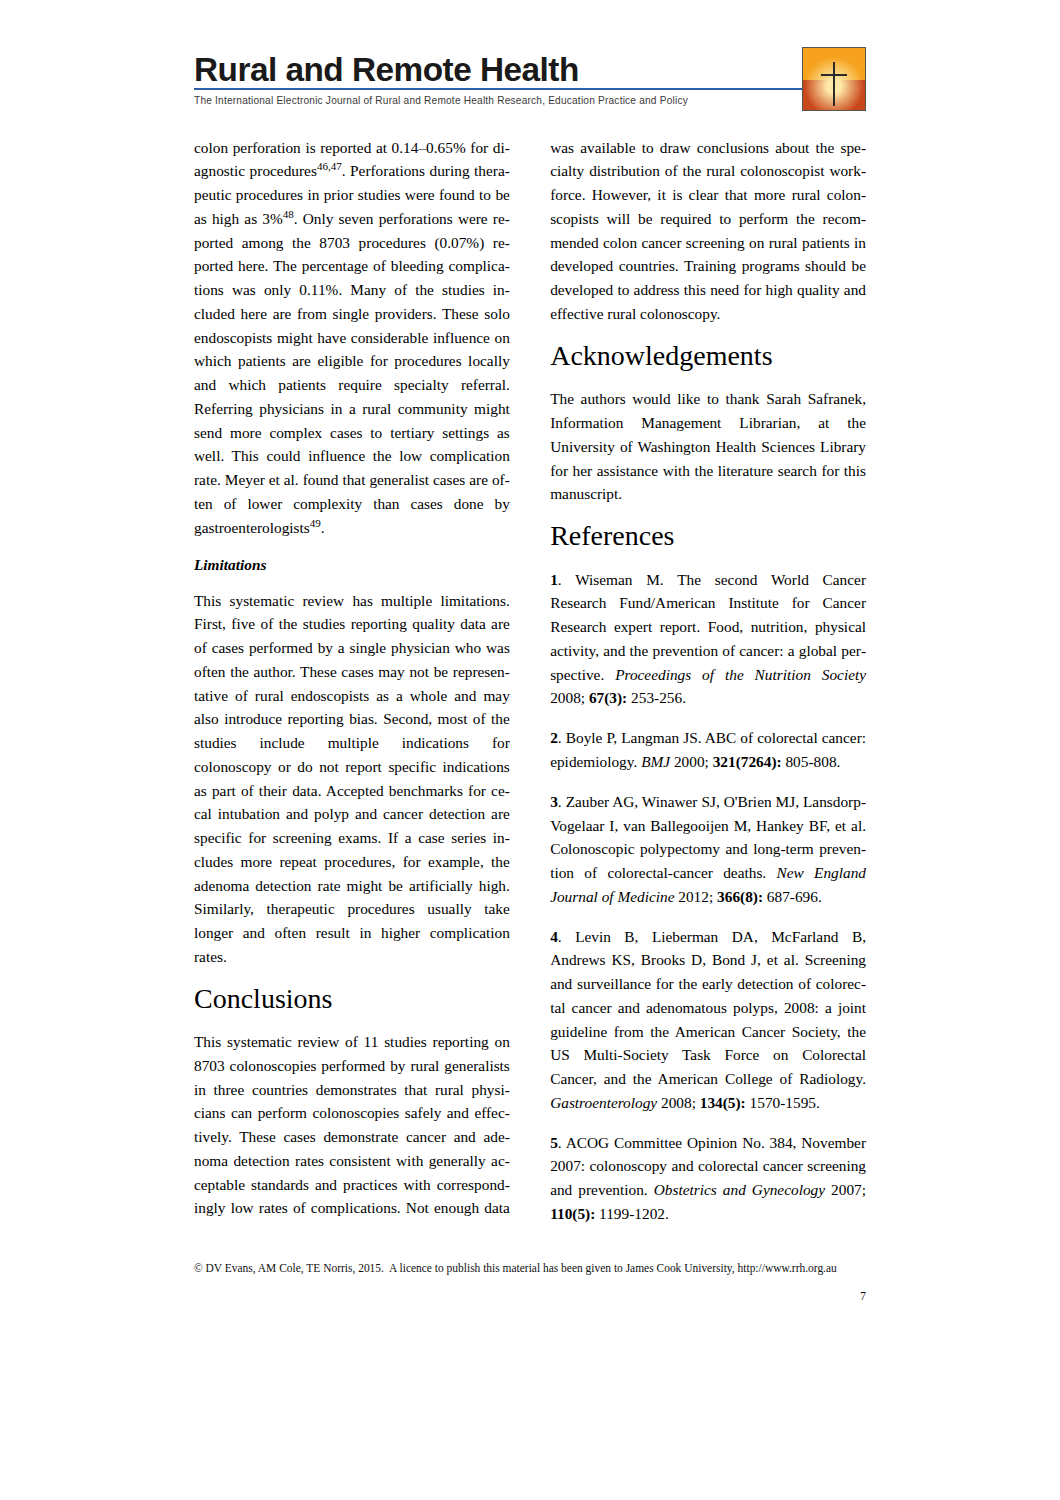Rural and Remote Health
The International Electronic Journal of Rural and Remote Health Research, Education Practice and Policy
colon perforation is reported at 0.14–0.65% for diagnostic procedures46,47. Perforations during therapeutic procedures in prior studies were found to be as high as 3%48. Only seven perforations were reported among the 8703 procedures (0.07%) reported here. The percentage of bleeding complications was only 0.11%. Many of the studies included here are from single providers. These solo endoscopists might have considerable influence on which patients are eligible for procedures locally and which patients require specialty referral. Referring physicians in a rural community might send more complex cases to tertiary settings as well. This could influence the low complication rate. Meyer et al. found that generalist cases are often of lower complexity than cases done by gastroenterologists49.
Limitations
This systematic review has multiple limitations. First, five of the studies reporting quality data are of cases performed by a single physician who was often the author. These cases may not be representative of rural endoscopists as a whole and may also introduce reporting bias. Second, most of the studies include multiple indications for colonoscopy or do not report specific indications as part of their data. Accepted benchmarks for cecal intubation and polyp and cancer detection are specific for screening exams. If a case series includes more repeat procedures, for example, the adenoma detection rate might be artificially high. Similarly, therapeutic procedures usually take longer and often result in higher complication rates.
Conclusions
This systematic review of 11 studies reporting on 8703 colonoscopies performed by rural generalists in three countries demonstrates that rural physicians can perform colonoscopies safely and effectively. These cases demonstrate cancer and adenoma detection rates consistent with generally acceptable standards and practices with correspondingly low rates of complications. Not enough data was available to draw conclusions about the specialty distribution of the rural colonoscopist workforce. However, it is clear that more rural colonscopists will be required to perform the recommended colon cancer screening on rural patients in developed countries. Training programs should be developed to address this need for high quality and effective rural colonoscopy.
Acknowledgements
The authors would like to thank Sarah Safranek, Information Management Librarian, at the University of Washington Health Sciences Library for her assistance with the literature search for this manuscript.
References
1. Wiseman M. The second World Cancer Research Fund/American Institute for Cancer Research expert report. Food, nutrition, physical activity, and the prevention of cancer: a global perspective. Proceedings of the Nutrition Society 2008; 67(3): 253-256.
2. Boyle P, Langman JS. ABC of colorectal cancer: epidemiology. BMJ 2000; 321(7264): 805-808.
3. Zauber AG, Winawer SJ, O'Brien MJ, Lansdorp-Vogelaar I, van Ballegooijen M, Hankey BF, et al. Colonoscopic polypectomy and long-term prevention of colorectal-cancer deaths. New England Journal of Medicine 2012; 366(8): 687-696.
4. Levin B, Lieberman DA, McFarland B, Andrews KS, Brooks D, Bond J, et al. Screening and surveillance for the early detection of colorectal cancer and adenomatous polyps, 2008: a joint guideline from the American Cancer Society, the US Multi-Society Task Force on Colorectal Cancer, and the American College of Radiology. Gastroenterology 2008; 134(5): 1570-1595.
5. ACOG Committee Opinion No. 384, November 2007: colonoscopy and colorectal cancer screening and prevention. Obstetrics and Gynecology 2007; 110(5): 1199-1202.
© DV Evans, AM Cole, TE Norris, 2015. A licence to publish this material has been given to James Cook University, http://www.rrh.org.au
7